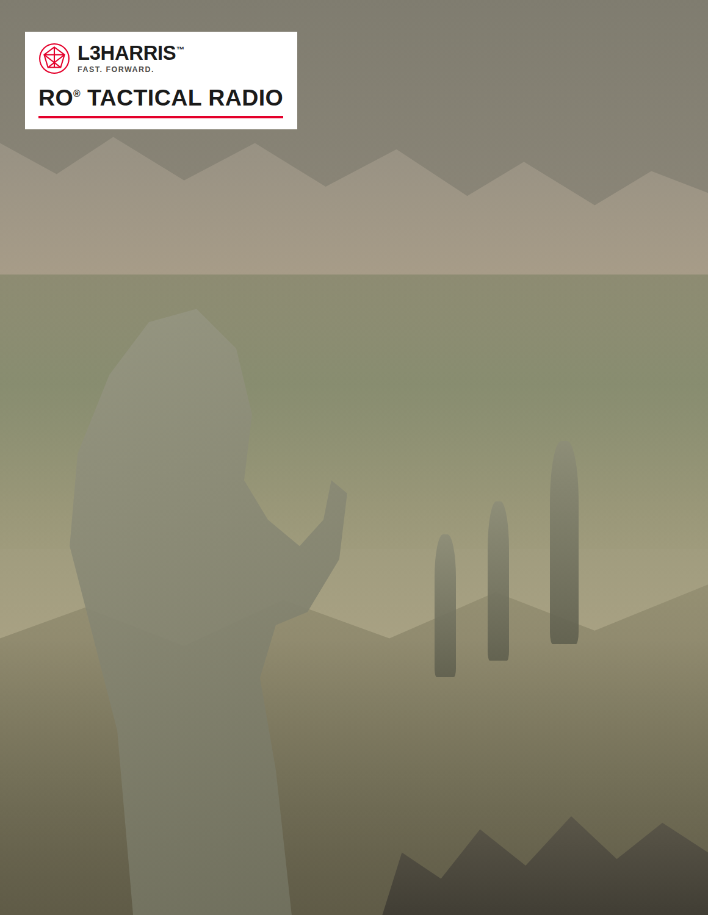L3HARRIS™
FAST. FORWARD.
RO® TACTICAL RADIO